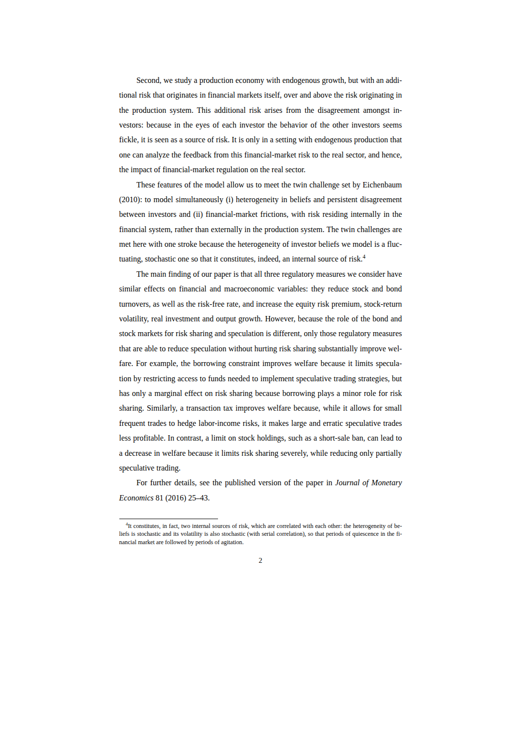Second, we study a production economy with endogenous growth, but with an additional risk that originates in financial markets itself, over and above the risk originating in the production system. This additional risk arises from the disagreement amongst investors: because in the eyes of each investor the behavior of the other investors seems fickle, it is seen as a source of risk. It is only in a setting with endogenous production that one can analyze the feedback from this financial-market risk to the real sector, and hence, the impact of financial-market regulation on the real sector.
These features of the model allow us to meet the twin challenge set by Eichenbaum (2010): to model simultaneously (i) heterogeneity in beliefs and persistent disagreement between investors and (ii) financial-market frictions, with risk residing internally in the financial system, rather than externally in the production system. The twin challenges are met here with one stroke because the heterogeneity of investor beliefs we model is a fluctuating, stochastic one so that it constitutes, indeed, an internal source of risk.4
The main finding of our paper is that all three regulatory measures we consider have similar effects on financial and macroeconomic variables: they reduce stock and bond turnovers, as well as the risk-free rate, and increase the equity risk premium, stock-return volatility, real investment and output growth. However, because the role of the bond and stock markets for risk sharing and speculation is different, only those regulatory measures that are able to reduce speculation without hurting risk sharing substantially improve welfare. For example, the borrowing constraint improves welfare because it limits speculation by restricting access to funds needed to implement speculative trading strategies, but has only a marginal effect on risk sharing because borrowing plays a minor role for risk sharing. Similarly, a transaction tax improves welfare because, while it allows for small frequent trades to hedge labor-income risks, it makes large and erratic speculative trades less profitable. In contrast, a limit on stock holdings, such as a short-sale ban, can lead to a decrease in welfare because it limits risk sharing severely, while reducing only partially speculative trading.
For further details, see the published version of the paper in Journal of Monetary Economics 81 (2016) 25–43.
4It constitutes, in fact, two internal sources of risk, which are correlated with each other: the heterogeneity of beliefs is stochastic and its volatility is also stochastic (with serial correlation), so that periods of quiescence in the financial market are followed by periods of agitation.
2